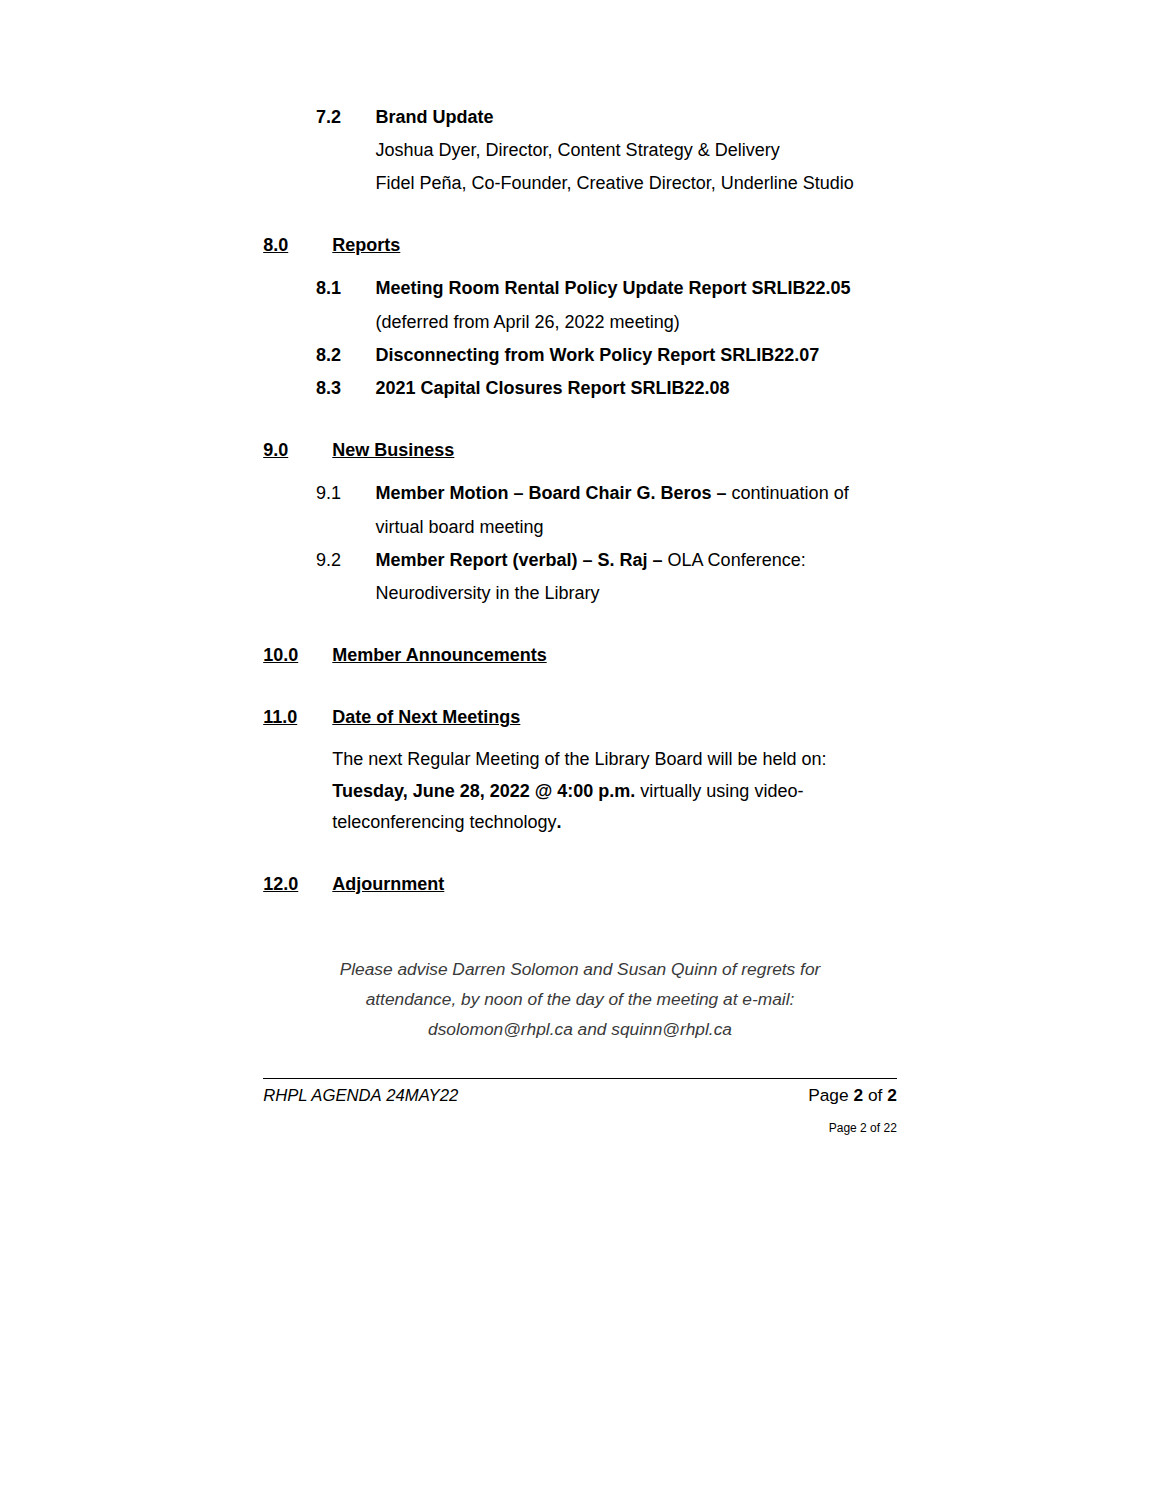7.2
Brand Update
Joshua Dyer, Director, Content Strategy & Delivery
Fidel Peña, Co-Founder, Creative Director, Underline Studio
8.0
Reports
8.1
Meeting Room Rental Policy Update Report SRLIB22.05 (deferred from April 26, 2022 meeting)
8.2
Disconnecting from Work Policy Report SRLIB22.07
8.3
2021 Capital Closures Report SRLIB22.08
9.0
New Business
9.1
Member Motion – Board Chair G. Beros – continuation of virtual board meeting
9.2
Member Report (verbal) – S. Raj – OLA Conference: Neurodiversity in the Library
10.0
Member Announcements
11.0
Date of Next Meetings
The next Regular Meeting of the Library Board will be held on:
Tuesday, June 28, 2022 @ 4:00 p.m. virtually using video-teleconferencing technology.
12.0
Adjournment
Please advise Darren Solomon and Susan Quinn of regrets for attendance, by noon of the day of the meeting at e-mail: dsolomon@rhpl.ca and squinn@rhpl.ca
RHPL A GENDA 24M AY22
Page 2 of 2
Page 2 of 22